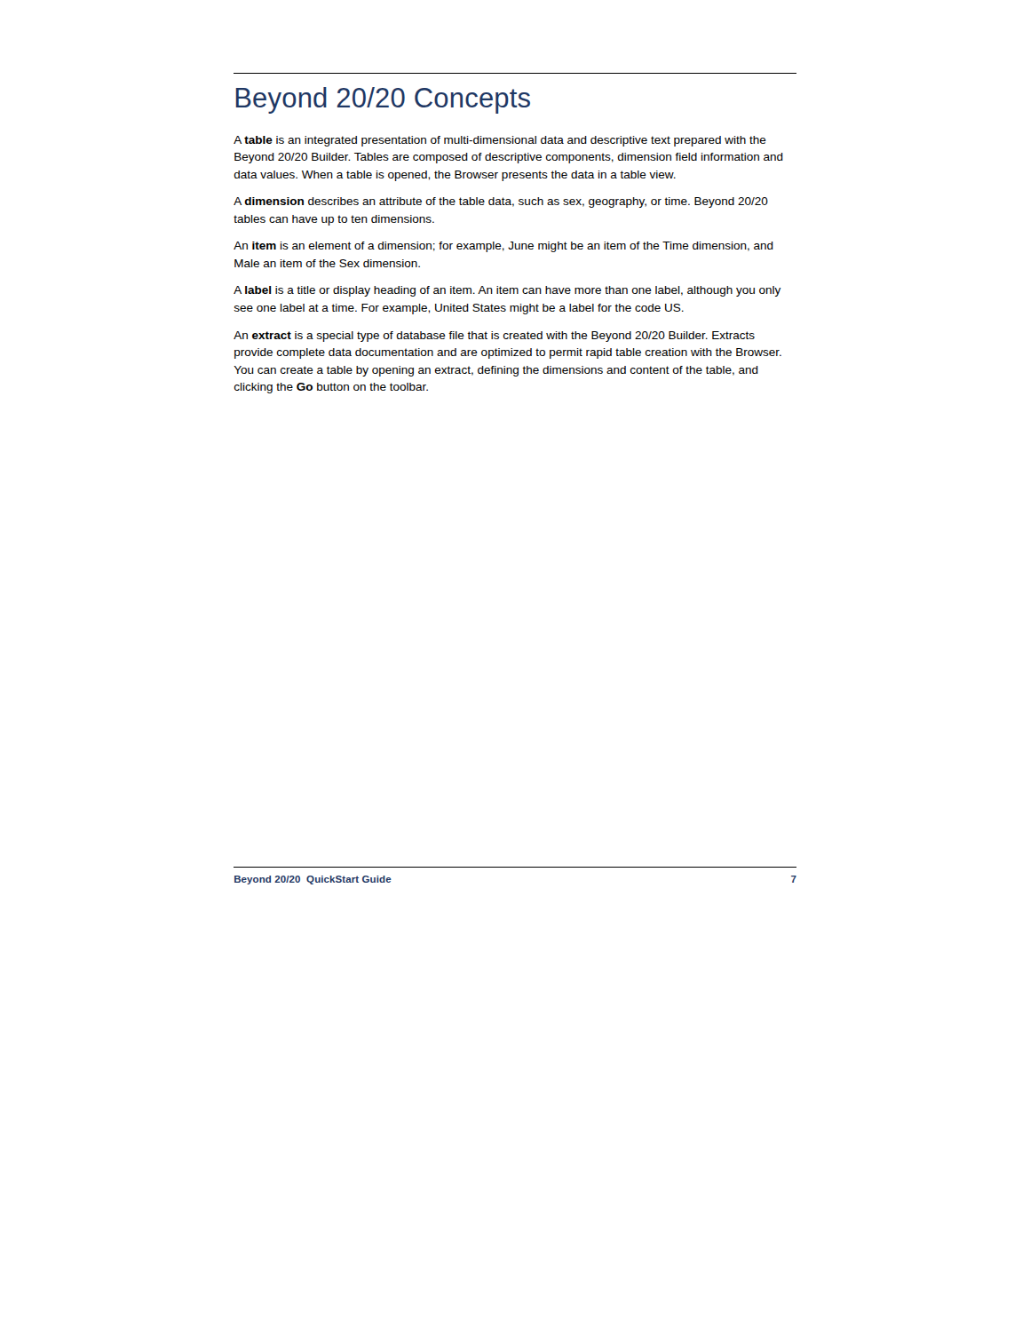Beyond 20/20 Concepts
A table is an integrated presentation of multi-dimensional data and descriptive text prepared with the Beyond 20/20 Builder. Tables are composed of descriptive components, dimension field information and data values. When a table is opened, the Browser presents the data in a table view.
A dimension describes an attribute of the table data, such as sex, geography, or time. Beyond 20/20 tables can have up to ten dimensions.
An item is an element of a dimension; for example, June might be an item of the Time dimension, and Male an item of the Sex dimension.
A label is a title or display heading of an item. An item can have more than one label, although you only see one label at a time. For example, United States might be a label for the code US.
An extract is a special type of database file that is created with the Beyond 20/20 Builder. Extracts provide complete data documentation and are optimized to permit rapid table creation with the Browser. You can create a table by opening an extract, defining the dimensions and content of the table, and clicking the Go button on the toolbar.
Beyond 20/20 QuickStart Guide 7